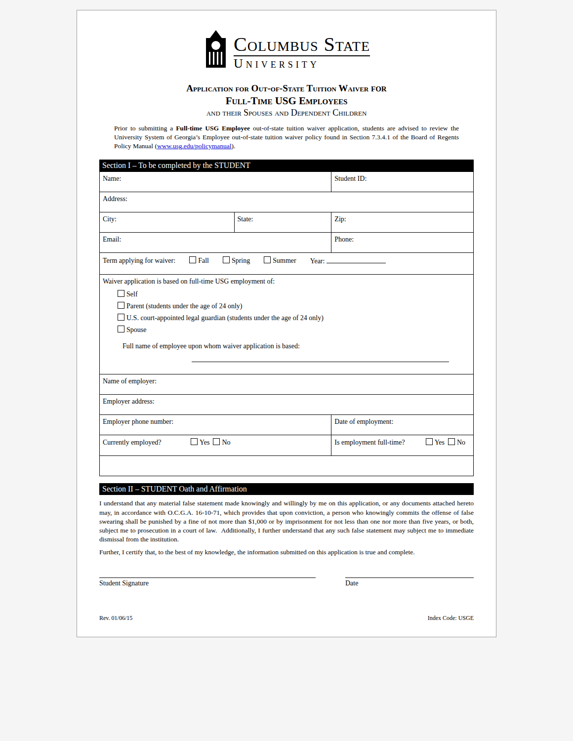Columbus State
University
Application for Out-of-State Tuition Waiver for
Full-Time USG Employees
and their Spouses and Dependent Children
Prior to submitting a Full-time USG Employee out-of-state tuition waiver application, students are advised to review the University System of Georgia’s Employee out-of-state tuition waiver policy found in Section 7.3.4.1 of the Board of Regents Policy Manual (www.usg.edu/policymanual).
Section I – To be completed by the STUDENT
| Name: | Student ID: |
| Address: |
| City: | State: | Zip: |
| Email: | Phone: |
| Term applying for waiver: Fall Spring Summer Year: |
| Waiver application is based on full-time USG employment of: Self Parent (students under the age of 24 only) U.S. court-appointed legal guardian (students under the age of 24 only) Spouse Full name of employee upon whom waiver application is based: |
| Name of employer: |
| Employer address: |
| Employer phone number: | Date of employment: |
| Currently employed? Yes No | Is employment full-time? Yes No |
Section II – STUDENT Oath and Affirmation
I understand that any material false statement made knowingly and willingly by me on this application, or any documents attached hereto may, in accordance with O.C.G.A. 16-10-71, which provides that upon conviction, a person who knowingly commits the offense of false swearing shall be punished by a fine of not more than $1,000 or by imprisonment for not less than one nor more than five years, or both, subject me to prosecution in a court of law. Additionally, I further understand that any such false statement may subject me to immediate dismissal from the institution.
Further, I certify that, to the best of my knowledge, the information submitted on this application is true and complete.
Student Signature
Date
Rev. 01/06/15
Index Code: USGE